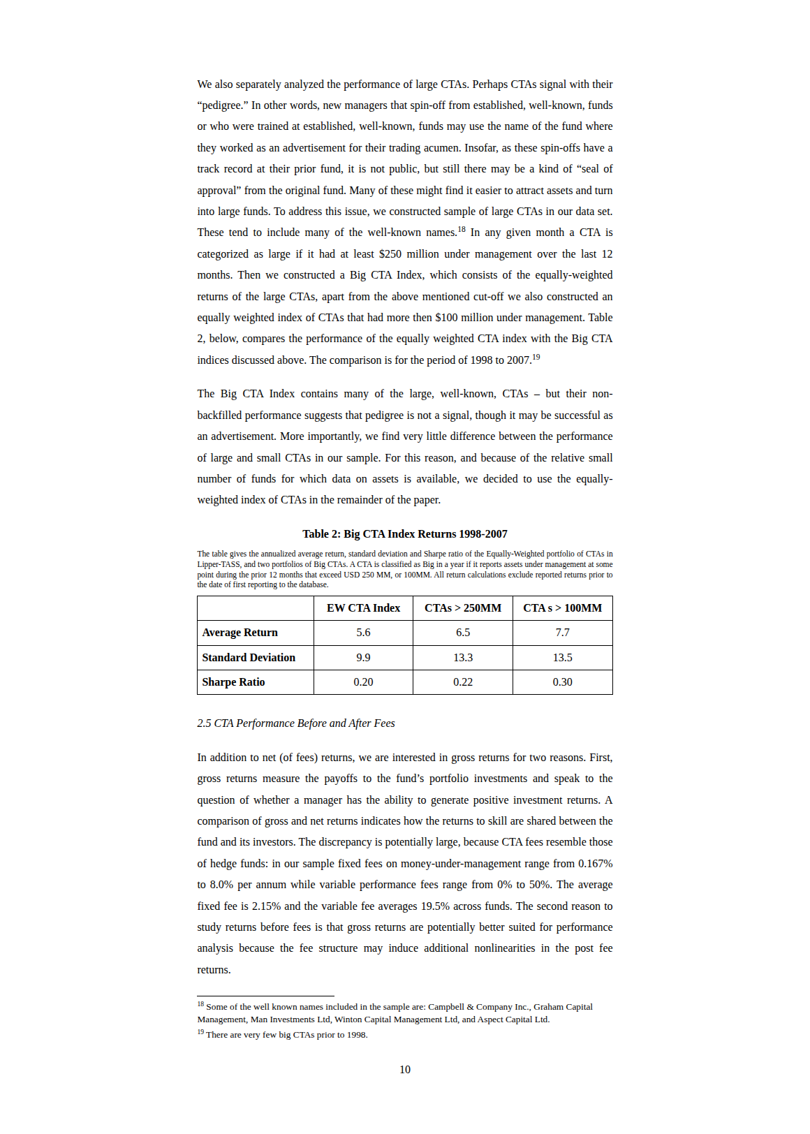We also separately analyzed the performance of large CTAs. Perhaps CTAs signal with their “pedigree.” In other words, new managers that spin-off from established, well-known, funds or who were trained at established, well-known, funds may use the name of the fund where they worked as an advertisement for their trading acumen. Insofar, as these spin-offs have a track record at their prior fund, it is not public, but still there may be a kind of “seal of approval” from the original fund. Many of these might find it easier to attract assets and turn into large funds. To address this issue, we constructed sample of large CTAs in our data set. These tend to include many of the well-known names.18 In any given month a CTA is categorized as large if it had at least $250 million under management over the last 12 months. Then we constructed a Big CTA Index, which consists of the equally-weighted returns of the large CTAs, apart from the above mentioned cut-off we also constructed an equally weighted index of CTAs that had more then $100 million under management. Table 2, below, compares the performance of the equally weighted CTA index with the Big CTA indices discussed above. The comparison is for the period of 1998 to 2007.19
The Big CTA Index contains many of the large, well-known, CTAs – but their non-backfilled performance suggests that pedigree is not a signal, though it may be successful as an advertisement. More importantly, we find very little difference between the performance of large and small CTAs in our sample. For this reason, and because of the relative small number of funds for which data on assets is available, we decided to use the equally-weighted index of CTAs in the remainder of the paper.
Table 2: Big CTA Index Returns 1998-2007
The table gives the annualized average return, standard deviation and Sharpe ratio of the Equally-Weighted portfolio of CTAs in Lipper-TASS, and two portfolios of Big CTAs. A CTA is classified as Big in a year if it reports assets under management at some point during the prior 12 months that exceed USD 250 MM, or 100MM. All return calculations exclude reported returns prior to the date of first reporting to the database.
| | EW CTA Index | CTAs > 250MM | CTA s > 100MM |
| --- | --- | --- | --- |
| Average Return | 5.6 | 6.5 | 7.7 |
| Standard Deviation | 9.9 | 13.3 | 13.5 |
| Sharpe Ratio | 0.20 | 0.22 | 0.30 |
2.5 CTA Performance Before and After Fees
In addition to net (of fees) returns, we are interested in gross returns for two reasons. First, gross returns measure the payoffs to the fund’s portfolio investments and speak to the question of whether a manager has the ability to generate positive investment returns. A comparison of gross and net returns indicates how the returns to skill are shared between the fund and its investors. The discrepancy is potentially large, because CTA fees resemble those of hedge funds: in our sample fixed fees on money-under-management range from 0.167% to 8.0% per annum while variable performance fees range from 0% to 50%. The average fixed fee is 2.15% and the variable fee averages 19.5% across funds. The second reason to study returns before fees is that gross returns are potentially better suited for performance analysis because the fee structure may induce additional nonlinearities in the post fee returns.
18 Some of the well known names included in the sample are: Campbell & Company Inc., Graham Capital Management, Man Investments Ltd, Winton Capital Management Ltd, and Aspect Capital Ltd.
19 There are very few big CTAs prior to 1998.
10